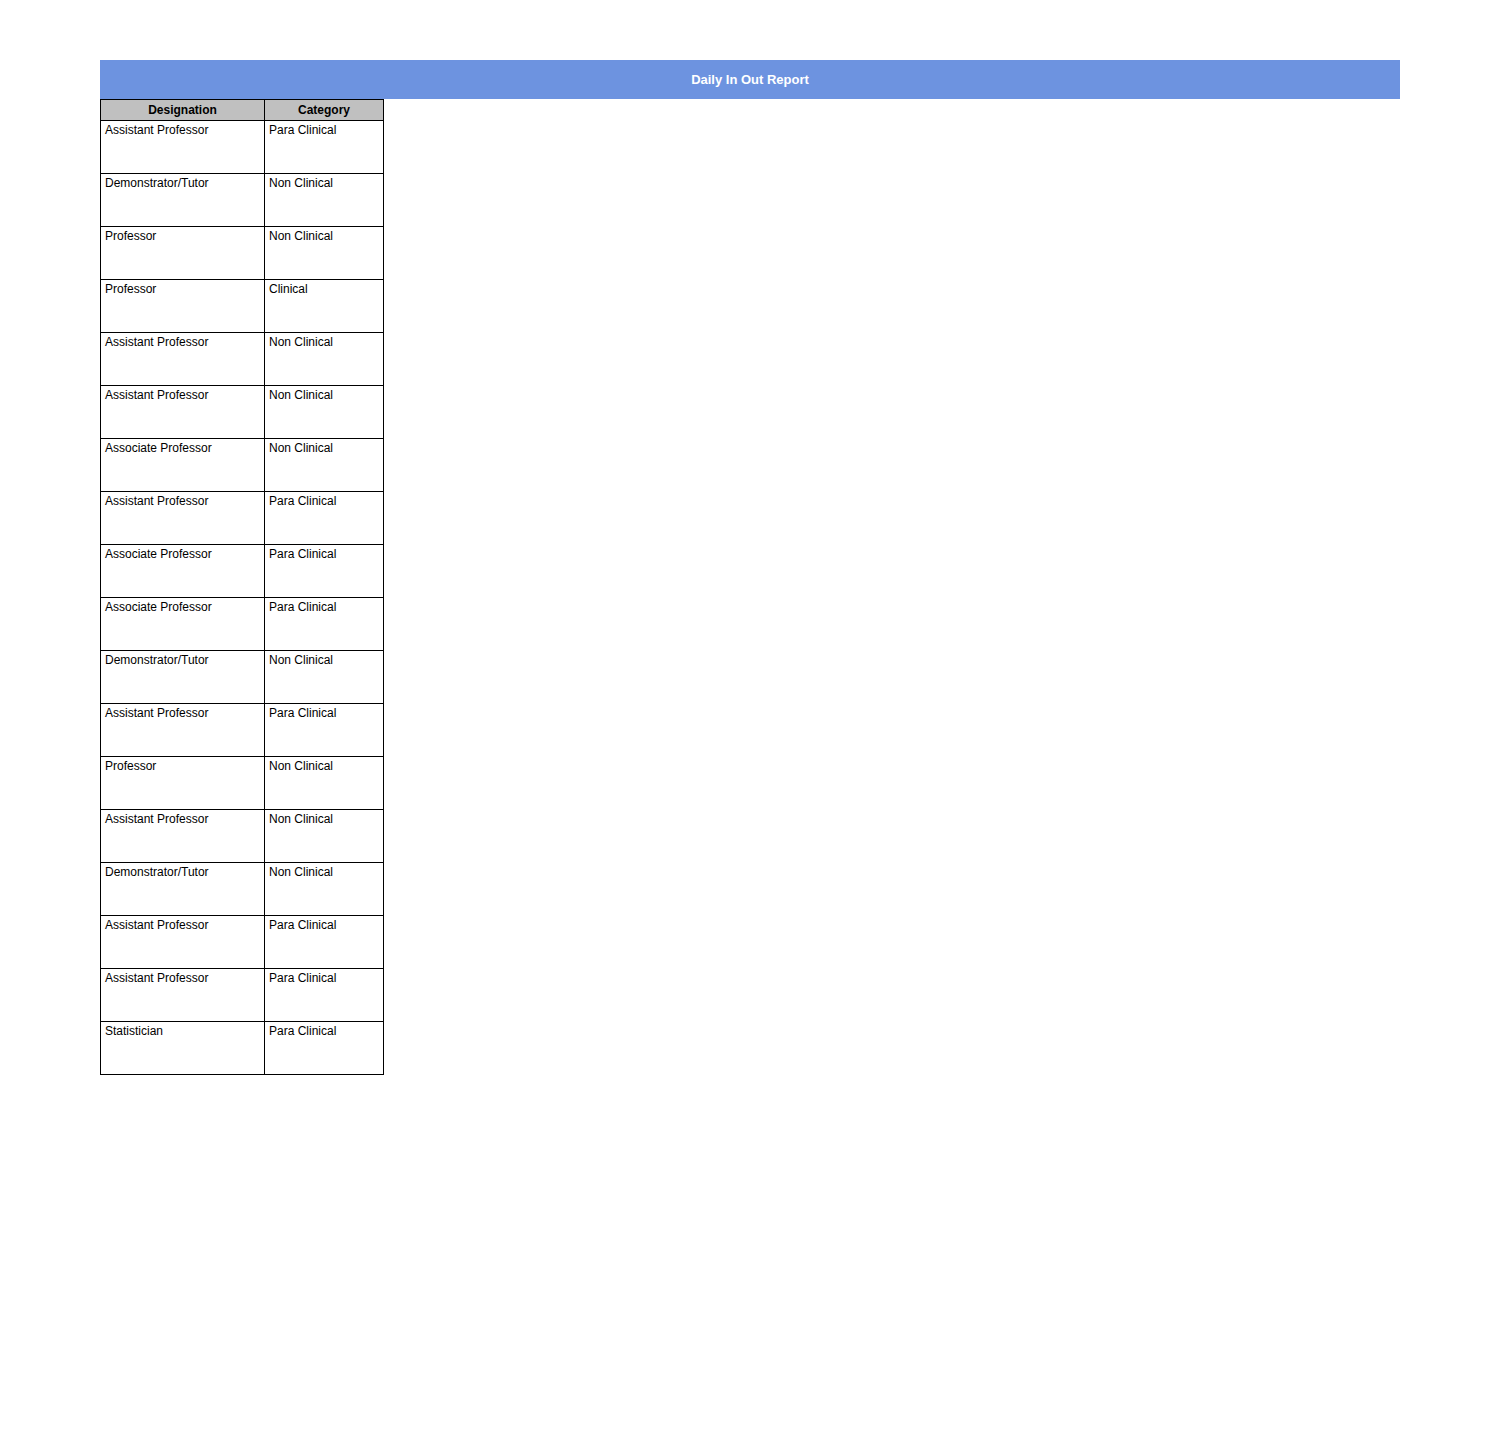Daily In Out Report
| Designation | Category |
| --- | --- |
| Assistant Professor | Para Clinical |
| Demonstrator/Tutor | Non Clinical |
| Professor | Non Clinical |
| Professor | Clinical |
| Assistant Professor | Non Clinical |
| Assistant Professor | Non Clinical |
| Associate Professor | Non Clinical |
| Assistant Professor | Para Clinical |
| Associate Professor | Para Clinical |
| Associate Professor | Para Clinical |
| Demonstrator/Tutor | Non Clinical |
| Assistant Professor | Para Clinical |
| Professor | Non Clinical |
| Assistant Professor | Non Clinical |
| Demonstrator/Tutor | Non Clinical |
| Assistant Professor | Para Clinical |
| Assistant Professor | Para Clinical |
| Statistician | Para Clinical |